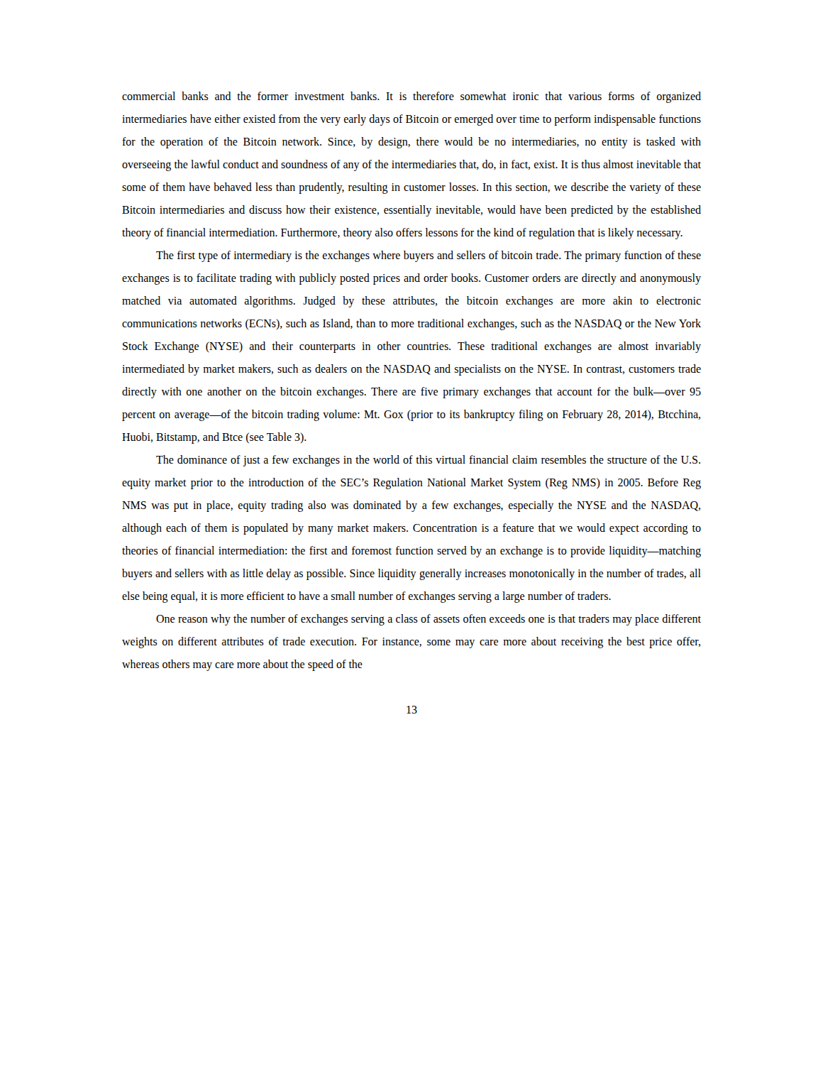commercial banks and the former investment banks. It is therefore somewhat ironic that various forms of organized intermediaries have either existed from the very early days of Bitcoin or emerged over time to perform indispensable functions for the operation of the Bitcoin network. Since, by design, there would be no intermediaries, no entity is tasked with overseeing the lawful conduct and soundness of any of the intermediaries that, do, in fact, exist. It is thus almost inevitable that some of them have behaved less than prudently, resulting in customer losses. In this section, we describe the variety of these Bitcoin intermediaries and discuss how their existence, essentially inevitable, would have been predicted by the established theory of financial intermediation. Furthermore, theory also offers lessons for the kind of regulation that is likely necessary.
The first type of intermediary is the exchanges where buyers and sellers of bitcoin trade. The primary function of these exchanges is to facilitate trading with publicly posted prices and order books. Customer orders are directly and anonymously matched via automated algorithms. Judged by these attributes, the bitcoin exchanges are more akin to electronic communications networks (ECNs), such as Island, than to more traditional exchanges, such as the NASDAQ or the New York Stock Exchange (NYSE) and their counterparts in other countries. These traditional exchanges are almost invariably intermediated by market makers, such as dealers on the NASDAQ and specialists on the NYSE. In contrast, customers trade directly with one another on the bitcoin exchanges. There are five primary exchanges that account for the bulk—over 95 percent on average—of the bitcoin trading volume: Mt. Gox (prior to its bankruptcy filing on February 28, 2014), Btcchina, Huobi, Bitstamp, and Btce (see Table 3).
The dominance of just a few exchanges in the world of this virtual financial claim resembles the structure of the U.S. equity market prior to the introduction of the SEC’s Regulation National Market System (Reg NMS) in 2005. Before Reg NMS was put in place, equity trading also was dominated by a few exchanges, especially the NYSE and the NASDAQ, although each of them is populated by many market makers. Concentration is a feature that we would expect according to theories of financial intermediation: the first and foremost function served by an exchange is to provide liquidity—matching buyers and sellers with as little delay as possible. Since liquidity generally increases monotonically in the number of trades, all else being equal, it is more efficient to have a small number of exchanges serving a large number of traders.
One reason why the number of exchanges serving a class of assets often exceeds one is that traders may place different weights on different attributes of trade execution. For instance, some may care more about receiving the best price offer, whereas others may care more about the speed of the
13